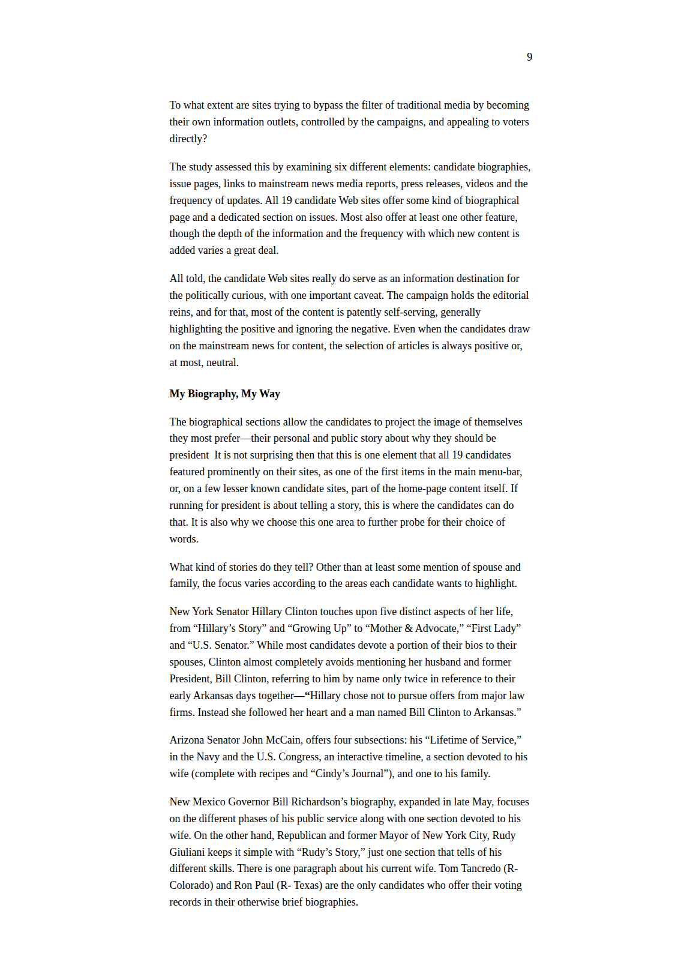9
To what extent are sites trying to bypass the filter of traditional media by becoming their own information outlets, controlled by the campaigns, and appealing to voters directly?
The study assessed this by examining six different elements: candidate biographies, issue pages, links to mainstream news media reports, press releases, videos and the frequency of updates. All 19 candidate Web sites offer some kind of biographical page and a dedicated section on issues. Most also offer at least one other feature, though the depth of the information and the frequency with which new content is added varies a great deal.
All told, the candidate Web sites really do serve as an information destination for the politically curious, with one important caveat. The campaign holds the editorial reins, and for that, most of the content is patently self-serving, generally highlighting the positive and ignoring the negative. Even when the candidates draw on the mainstream news for content, the selection of articles is always positive or, at most, neutral.
My Biography, My Way
The biographical sections allow the candidates to project the image of themselves they most prefer—their personal and public story about why they should be president It is not surprising then that this is one element that all 19 candidates featured prominently on their sites, as one of the first items in the main menu-bar, or, on a few lesser known candidate sites, part of the home-page content itself. If running for president is about telling a story, this is where the candidates can do that. It is also why we choose this one area to further probe for their choice of words.
What kind of stories do they tell? Other than at least some mention of spouse and family, the focus varies according to the areas each candidate wants to highlight.
New York Senator Hillary Clinton touches upon five distinct aspects of her life, from “Hillary’s Story” and “Growing Up” to “Mother & Advocate,” “First Lady” and “U.S. Senator.” While most candidates devote a portion of their bios to their spouses, Clinton almost completely avoids mentioning her husband and former President, Bill Clinton, referring to him by name only twice in reference to their early Arkansas days together—“Hillary chose not to pursue offers from major law firms. Instead she followed her heart and a man named Bill Clinton to Arkansas.”
Arizona Senator John McCain, offers four subsections: his “Lifetime of Service,” in the Navy and the U.S. Congress, an interactive timeline, a section devoted to his wife (complete with recipes and “Cindy’s Journal”), and one to his family.
New Mexico Governor Bill Richardson’s biography, expanded in late May, focuses on the different phases of his public service along with one section devoted to his wife. On the other hand, Republican and former Mayor of New York City, Rudy Giuliani keeps it simple with “Rudy’s Story,” just one section that tells of his different skills. There is one paragraph about his current wife. Tom Tancredo (R- Colorado) and Ron Paul (R- Texas) are the only candidates who offer their voting records in their otherwise brief biographies.